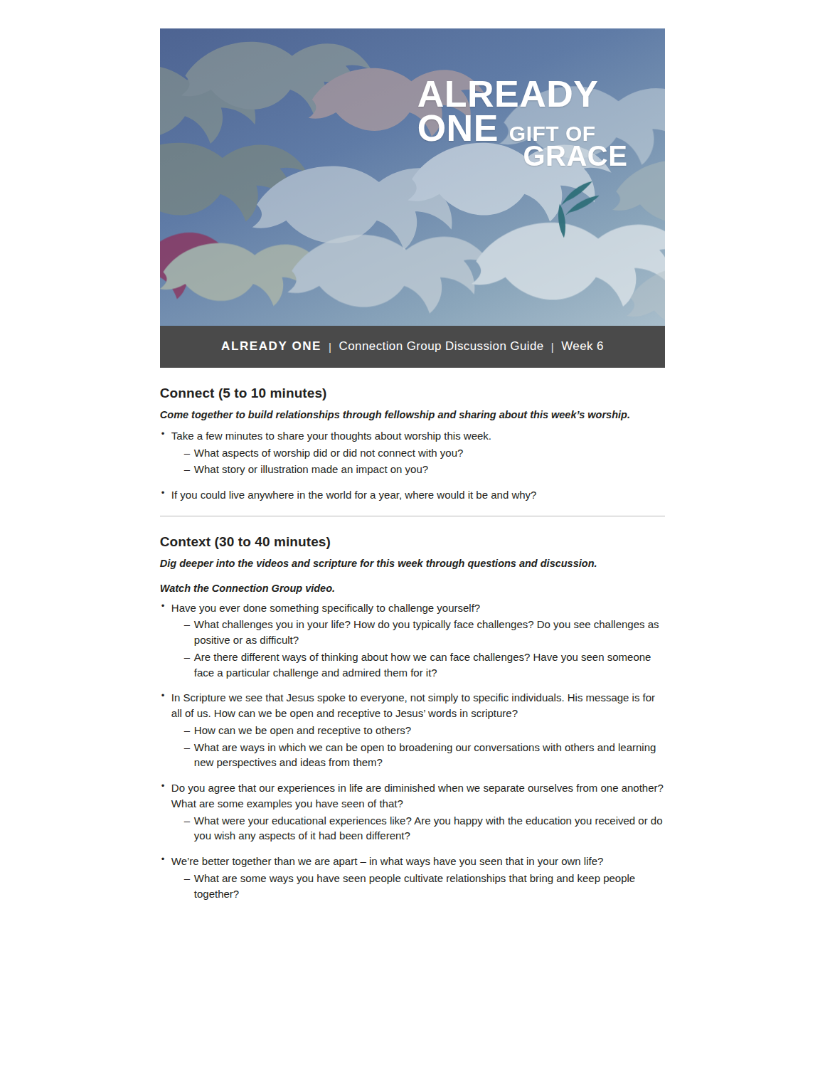ALREADY ONE GIFT OF GRACE
ALREADY ONE | Connection Group Discussion Guide | Week 6
Connect (5 to 10 minutes)
Come together to build relationships through fellowship and sharing about this week’s worship.
Take a few minutes to share your thoughts about worship this week.
What aspects of worship did or did not connect with you?
What story or illustration made an impact on you?
If you could live anywhere in the world for a year, where would it be and why?
Context (30 to 40 minutes)
Dig deeper into the videos and scripture for this week through questions and discussion.
Watch the Connection Group video.
Have you ever done something specifically to challenge yourself?
What challenges you in your life? How do you typically face challenges? Do you see challenges as positive or as difficult?
Are there different ways of thinking about how we can face challenges? Have you seen someone face a particular challenge and admired them for it?
In Scripture we see that Jesus spoke to everyone, not simply to specific individuals. His message is for all of us. How can we be open and receptive to Jesus’ words in scripture?
How can we be open and receptive to others?
What are ways in which we can be open to broadening our conversations with others and learning new perspectives and ideas from them?
Do you agree that our experiences in life are diminished when we separate ourselves from one another? What are some examples you have seen of that?
What were your educational experiences like? Are you happy with the education you received or do you wish any aspects of it had been different?
We’re better together than we are apart – in what ways have you seen that in your own life?
What are some ways you have seen people cultivate relationships that bring and keep people together?